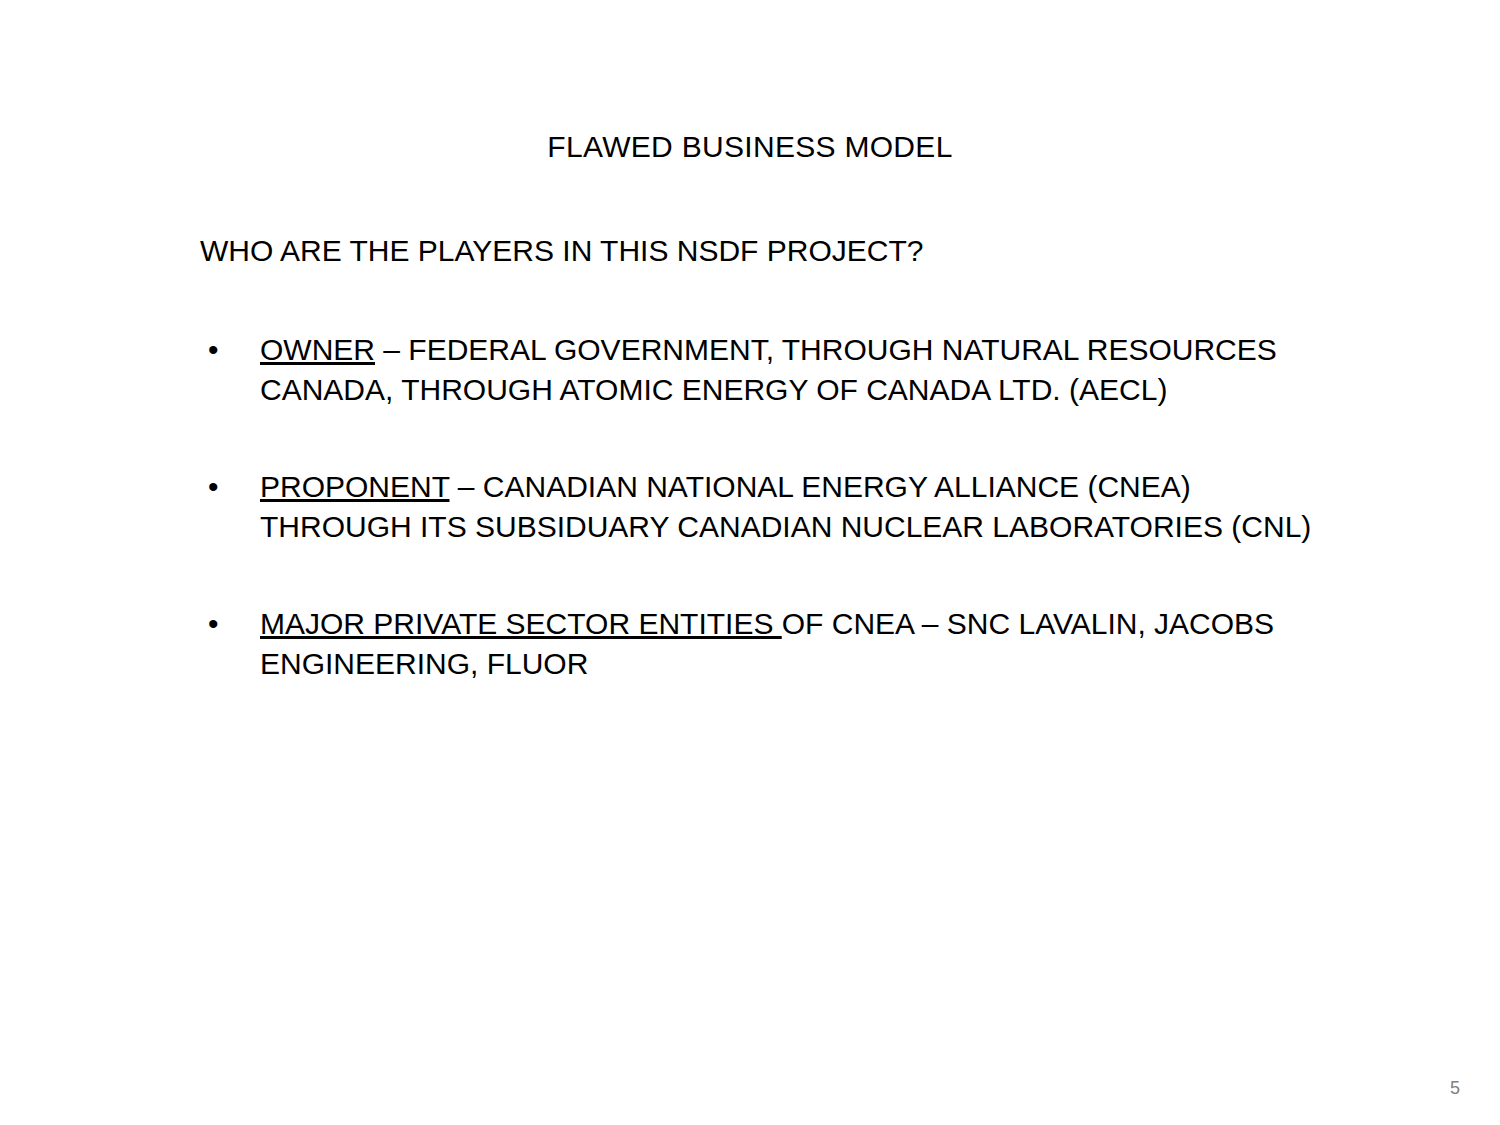FLAWED BUSINESS MODEL
WHO ARE THE PLAYERS IN THIS NSDF PROJECT?
OWNER – FEDERAL GOVERNMENT, THROUGH NATURAL RESOURCES CANADA, THROUGH ATOMIC ENERGY OF CANADA LTD. (AECL)
PROPONENT – CANADIAN NATIONAL ENERGY ALLIANCE (CNEA) THROUGH ITS SUBSIDUARY CANADIAN NUCLEAR LABORATORIES (CNL)
MAJOR PRIVATE SECTOR ENTITIES OF CNEA – SNC LAVALIN, JACOBS ENGINEERING, FLUOR
5